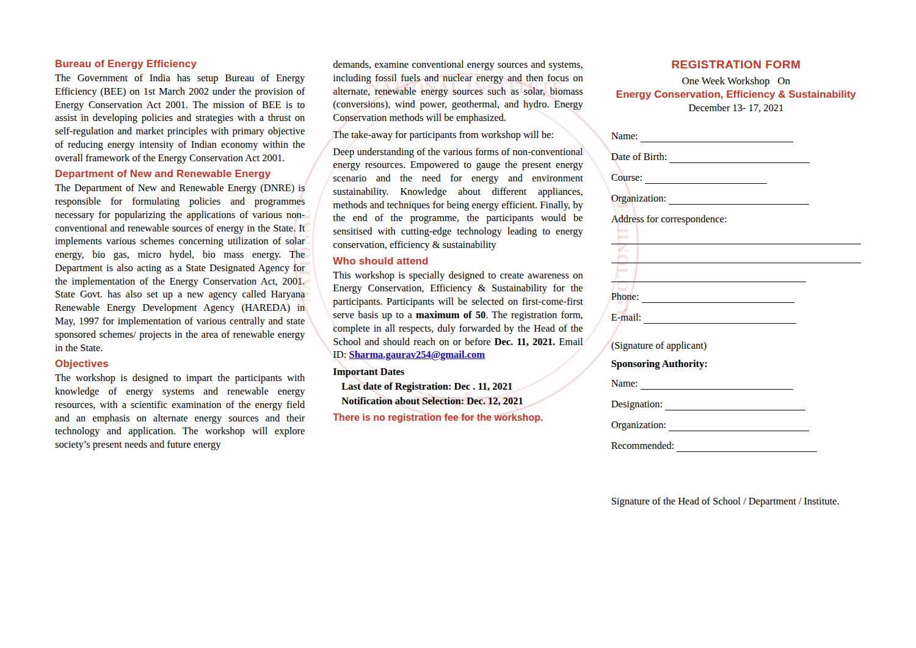NATIONAL INSTITUTE NATIONAL TECHNOLOGY श्रमेण सर्वं साध्यम्
Bureau of Energy Efficiency
The Government of India has setup Bureau of Energy Efficiency (BEE) on 1st March 2002 under the provision of Energy Conservation Act 2001. The mission of BEE is to assist in developing policies and strategies with a thrust on self-regulation and market principles with primary objective of reducing energy intensity of Indian economy within the overall framework of the Energy Conservation Act 2001.
Department of New and Renewable Energy
The Department of New and Renewable Energy (DNRE) is responsible for formulating policies and programmes necessary for popularizing the applications of various non-conventional and renewable sources of energy in the State. It implements various schemes concerning utilization of solar energy, bio gas, micro hydel, bio mass energy. The Department is also acting as a State Designated Agency for the implementation of the Energy Conservation Act, 2001. State Govt. has also set up a new agency called Haryana Renewable Energy Development Agency (HAREDA) in May, 1997 for implementation of various centrally and state sponsored schemes/ projects in the area of renewable energy in the State.
Objectives
The workshop is designed to impart the participants with knowledge of energy systems and renewable energy resources, with a scientific examination of the energy field and an emphasis on alternate energy sources and their technology and application. The workshop will explore society’s present needs and future energy
demands, examine conventional energy sources and systems, including fossil fuels and nuclear energy and then focus on alternate, renewable energy sources such as solar, biomass (conversions), wind power, geothermal, and hydro. Energy Conservation methods will be emphasized.
The take-away for participants from workshop will be:
Deep understanding of the various forms of non-conventional energy resources. Empowered to gauge the present energy scenario and the need for energy and environment sustainability. Knowledge about different appliances, methods and techniques for being energy efficient. Finally, by the end of the programme, the participants would be sensitised with cutting-edge technology leading to energy conservation, efficiency & sustainability
Who should attend
This workshop is specially designed to create awareness on Energy Conservation, Efficiency & Sustainability for the participants. Participants will be selected on first-come-first serve basis up to a maximum of 50. The registration form, complete in all respects, duly forwarded by the Head of the School and should reach on or before Dec. 11, 2021. Email ID: Sharma.gaurav254@gmail.com
Important Dates
Last date of Registration: Dec . 11, 2021
Notification about Selection: Dec. 12, 2021
There is no registration fee for the workshop.
REGISTRATION FORM
One Week Workshop On
Energy Conservation, Efficiency & Sustainability
December 13- 17, 2021
Name:
Date of Birth:
Course:
Organization:
Address for correspondence:
Phone:
E-mail:
(Signature of applicant)
Sponsoring Authority:
Name:
Designation:
Organization:
Recommended:
Signature of the Head of School / Department / Institute.